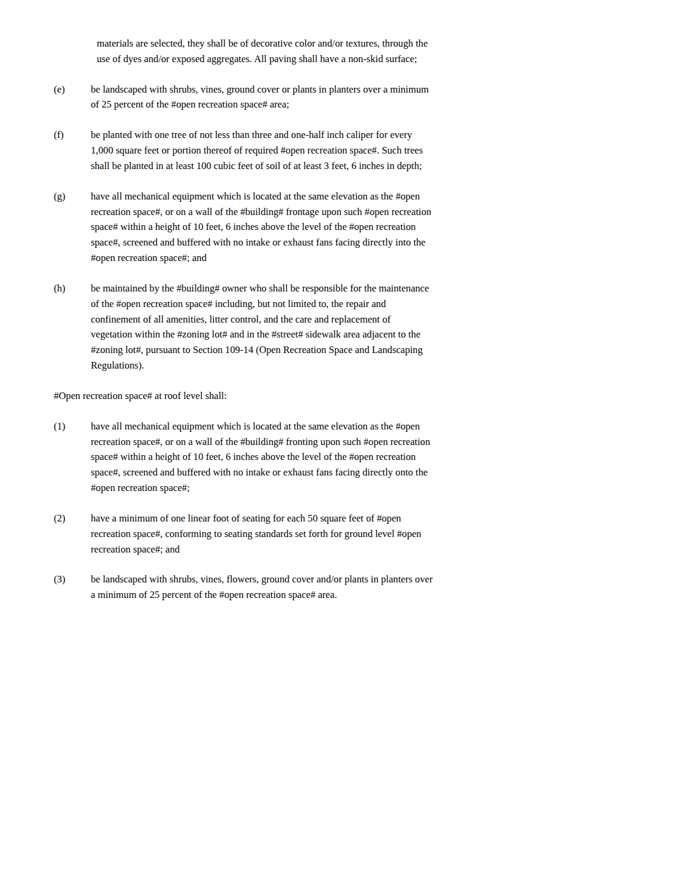materials are selected, they shall be of decorative color and/or textures, through the use of dyes and/or exposed aggregates. All paving shall have a non-skid surface;
(e)
be landscaped with shrubs, vines, ground cover or plants in planters over a minimum of 25 percent of the #open recreation space# area;
(f)
be planted with one tree of not less than three and one-half inch caliper for every 1,000 square feet or portion thereof of required #open recreation space#. Such trees shall be planted in at least 100 cubic feet of soil of at least 3 feet, 6 inches in depth;
(g)
have all mechanical equipment which is located at the same elevation as the #open recreation space#, or on a wall of the #building# frontage upon such #open recreation space# within a height of 10 feet, 6 inches above the level of the #open recreation space#, screened and buffered with no intake or exhaust fans facing directly into the #open recreation space#; and
(h)
be maintained by the #building# owner who shall be responsible for the maintenance of the #open recreation space# including, but not limited to, the repair and confinement of all amenities, litter control, and the care and replacement of vegetation within the #zoning lot# and in the #street# sidewalk area adjacent to the #zoning lot#, pursuant to Section 109-14 (Open Recreation Space and Landscaping Regulations).
#Open recreation space# at roof level shall:
(1)
have all mechanical equipment which is located at the same elevation as the #open recreation space#, or on a wall of the #building# fronting upon such #open recreation space# within a height of 10 feet, 6 inches above the level of the #open recreation space#, screened and buffered with no intake or exhaust fans facing directly onto the #open recreation space#;
(2)
have a minimum of one linear foot of seating for each 50 square feet of #open recreation space#, conforming to seating standards set forth for ground level #open recreation space#; and
(3)
be landscaped with shrubs, vines, flowers, ground cover and/or plants in planters over a minimum of 25 percent of the #open recreation space# area.